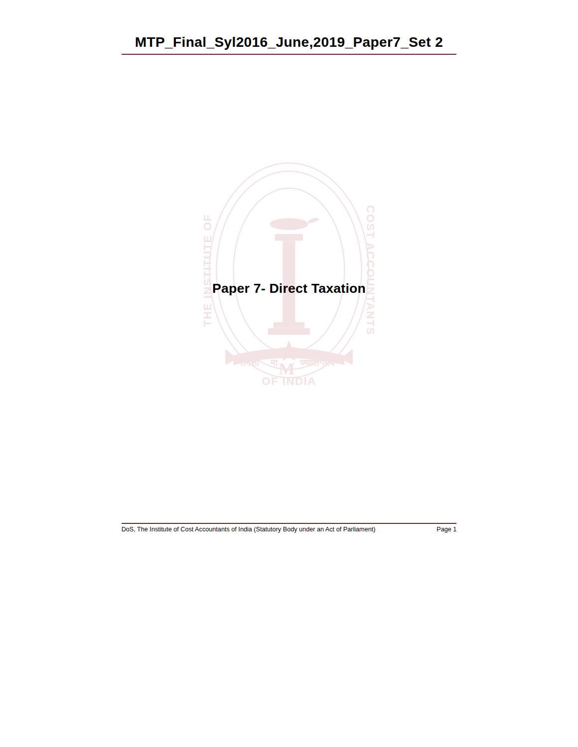MTP_Final_Syl2016_June,2019_Paper7_Set 2
तमसो मा ज्योतिर्गमय M THE INSTITUTE OF COST ACCOUNTANTS OF INDIA
Paper 7- Direct Taxation
DoS, The Institute of Cost Accountants of India (Statutory Body under an Act of Parliament)
Page 1